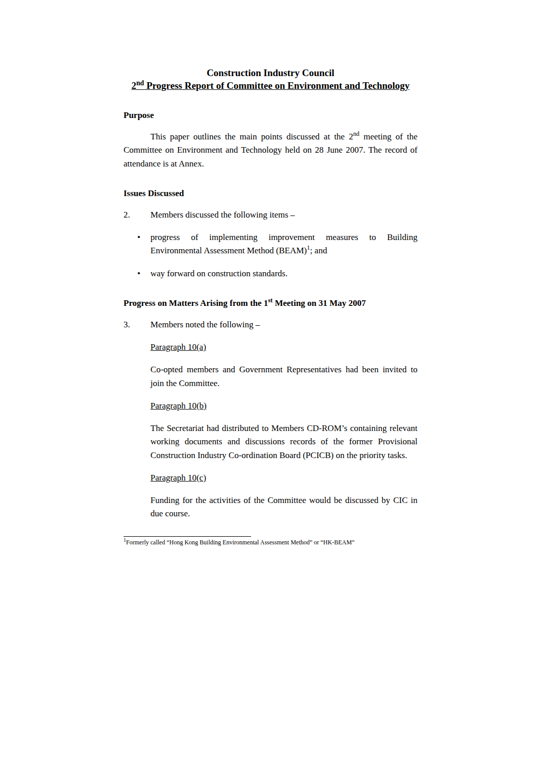Construction Industry Council 2nd Progress Report of Committee on Environment and Technology
Purpose
This paper outlines the main points discussed at the 2nd meeting of the Committee on Environment and Technology held on 28 June 2007. The record of attendance is at Annex.
Issues Discussed
2.
Members discussed the following items –
progress of implementing improvement measures to Building Environmental Assessment Method (BEAM)1; and
way forward on construction standards.
Progress on Matters Arising from the 1st Meeting on 31 May 2007
3.
Members noted the following –
Paragraph 10(a)
Co-opted members and Government Representatives had been invited to join the Committee.
Paragraph 10(b)
The Secretariat had distributed to Members CD-ROM’s containing relevant working documents and discussions records of the former Provisional Construction Industry Co-ordination Board (PCICB) on the priority tasks.
Paragraph 10(c)
Funding for the activities of the Committee would be discussed by CIC in due course.
1Formerly called “Hong Kong Building Environmental Assessment Method” or “HK-BEAM”